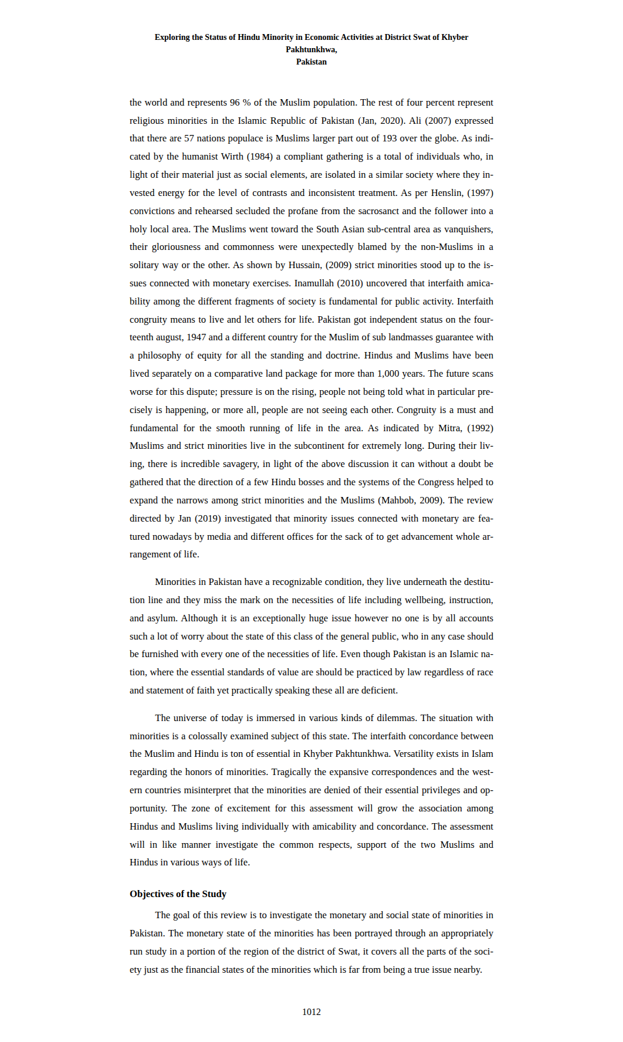Exploring the Status of Hindu Minority in Economic Activities at District Swat of Khyber Pakhtunkhwa, Pakistan
the world and represents 96 % of the Muslim population. The rest of four percent represent religious minorities in the Islamic Republic of Pakistan (Jan, 2020). Ali (2007) expressed that there are 57 nations populace is Muslims larger part out of 193 over the globe. As indicated by the humanist Wirth (1984) a compliant gathering is a total of individuals who, in light of their material just as social elements, are isolated in a similar society where they invested energy for the level of contrasts and inconsistent treatment. As per Henslin, (1997) convictions and rehearsed secluded the profane from the sacrosanct and the follower into a holy local area. The Muslims went toward the South Asian sub-central area as vanquishers, their gloriousness and commonness were unexpectedly blamed by the non-Muslims in a solitary way or the other. As shown by Hussain, (2009) strict minorities stood up to the issues connected with monetary exercises. Inamullah (2010) uncovered that interfaith amicability among the different fragments of society is fundamental for public activity. Interfaith congruity means to live and let others for life. Pakistan got independent status on the fourteenth august, 1947 and a different country for the Muslim of sub landmasses guarantee with a philosophy of equity for all the standing and doctrine. Hindus and Muslims have been lived separately on a comparative land package for more than 1,000 years. The future scans worse for this dispute; pressure is on the rising, people not being told what in particular precisely is happening, or more all, people are not seeing each other. Congruity is a must and fundamental for the smooth running of life in the area. As indicated by Mitra, (1992) Muslims and strict minorities live in the subcontinent for extremely long. During their living, there is incredible savagery, in light of the above discussion it can without a doubt be gathered that the direction of a few Hindu bosses and the systems of the Congress helped to expand the narrows among strict minorities and the Muslims (Mahbob, 2009). The review directed by Jan (2019) investigated that minority issues connected with monetary are featured nowadays by media and different offices for the sack of to get advancement whole arrangement of life.
Minorities in Pakistan have a recognizable condition, they live underneath the destitution line and they miss the mark on the necessities of life including wellbeing, instruction, and asylum. Although it is an exceptionally huge issue however no one is by all accounts such a lot of worry about the state of this class of the general public, who in any case should be furnished with every one of the necessities of life. Even though Pakistan is an Islamic nation, where the essential standards of value are should be practiced by law regardless of race and statement of faith yet practically speaking these all are deficient.
The universe of today is immersed in various kinds of dilemmas. The situation with minorities is a colossally examined subject of this state. The interfaith concordance between the Muslim and Hindu is ton of essential in Khyber Pakhtunkhwa. Versatility exists in Islam regarding the honors of minorities. Tragically the expansive correspondences and the western countries misinterpret that the minorities are denied of their essential privileges and opportunity. The zone of excitement for this assessment will grow the association among Hindus and Muslims living individually with amicability and concordance. The assessment will in like manner investigate the common respects, support of the two Muslims and Hindus in various ways of life.
Objectives of the Study
The goal of this review is to investigate the monetary and social state of minorities in Pakistan. The monetary state of the minorities has been portrayed through an appropriately run study in a portion of the region of the district of Swat, it covers all the parts of the society just as the financial states of the minorities which is far from being a true issue nearby.
1012